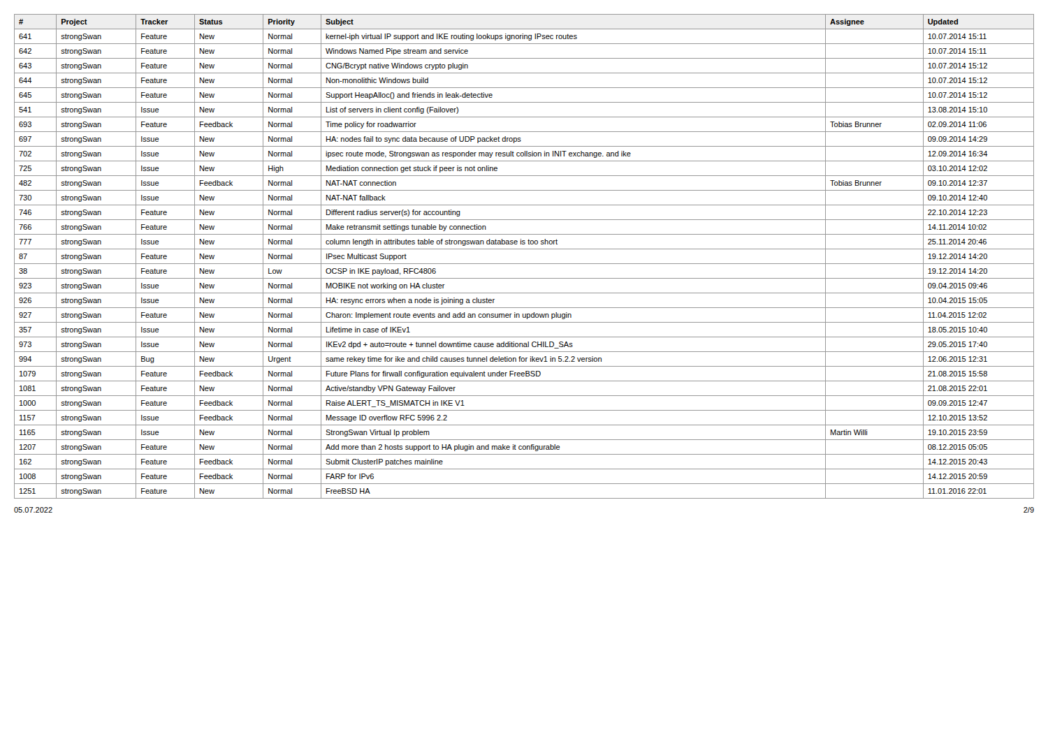| # | Project | Tracker | Status | Priority | Subject | Assignee | Updated |
| --- | --- | --- | --- | --- | --- | --- | --- |
| 641 | strongSwan | Feature | New | Normal | kernel-iph virtual IP support and IKE routing lookups ignoring IPsec routes | | 10.07.2014 15:11 |
| 642 | strongSwan | Feature | New | Normal | Windows Named Pipe stream and service | | 10.07.2014 15:11 |
| 643 | strongSwan | Feature | New | Normal | CNG/Bcrypt native Windows crypto plugin | | 10.07.2014 15:12 |
| 644 | strongSwan | Feature | New | Normal | Non-monolithic Windows build | | 10.07.2014 15:12 |
| 645 | strongSwan | Feature | New | Normal | Support HeapAlloc() and friends in leak-detective | | 10.07.2014 15:12 |
| 541 | strongSwan | Issue | New | Normal | List of servers in client config (Failover) | | 13.08.2014 15:10 |
| 693 | strongSwan | Feature | Feedback | Normal | Time policy for roadwarrior | Tobias Brunner | 02.09.2014 11:06 |
| 697 | strongSwan | Issue | New | Normal | HA: nodes fail to sync data because of UDP packet drops | | 09.09.2014 14:29 |
| 702 | strongSwan | Issue | New | Normal | ipsec route mode, Strongswan as responder may result collsion in INIT exchange. and ike | | 12.09.2014 16:34 |
| 725 | strongSwan | Issue | New | High | Mediation connection get stuck if peer is not online | | 03.10.2014 12:02 |
| 482 | strongSwan | Issue | Feedback | Normal | NAT-NAT connection | Tobias Brunner | 09.10.2014 12:37 |
| 730 | strongSwan | Issue | New | Normal | NAT-NAT fallback | | 09.10.2014 12:40 |
| 746 | strongSwan | Feature | New | Normal | Different radius server(s) for accounting | | 22.10.2014 12:23 |
| 766 | strongSwan | Feature | New | Normal | Make retransmit settings tunable by connection | | 14.11.2014 10:02 |
| 777 | strongSwan | Issue | New | Normal | column length in attributes table of strongswan database is too short | | 25.11.2014 20:46 |
| 87 | strongSwan | Feature | New | Normal | IPsec Multicast Support | | 19.12.2014 14:20 |
| 38 | strongSwan | Feature | New | Low | OCSP in IKE payload, RFC4806 | | 19.12.2014 14:20 |
| 923 | strongSwan | Issue | New | Normal | MOBIKE not working on HA cluster | | 09.04.2015 09:46 |
| 926 | strongSwan | Issue | New | Normal | HA: resync errors when a node is joining a cluster | | 10.04.2015 15:05 |
| 927 | strongSwan | Feature | New | Normal | Charon: Implement route events and add an consumer in updown plugin | | 11.04.2015 12:02 |
| 357 | strongSwan | Issue | New | Normal | Lifetime in case of IKEv1 | | 18.05.2015 10:40 |
| 973 | strongSwan | Issue | New | Normal | IKEv2 dpd + auto=route + tunnel downtime cause additional CHILD_SAs | | 29.05.2015 17:40 |
| 994 | strongSwan | Bug | New | Urgent | same rekey time for ike and child causes tunnel deletion for ikev1 in 5.2.2 version | | 12.06.2015 12:31 |
| 1079 | strongSwan | Feature | Feedback | Normal | Future Plans for firwall configuration equivalent under FreeBSD | | 21.08.2015 15:58 |
| 1081 | strongSwan | Feature | New | Normal | Active/standby VPN Gateway Failover | | 21.08.2015 22:01 |
| 1000 | strongSwan | Feature | Feedback | Normal | Raise ALERT_TS_MISMATCH in IKE V1 | | 09.09.2015 12:47 |
| 1157 | strongSwan | Issue | Feedback | Normal | Message ID overflow RFC 5996 2.2 | | 12.10.2015 13:52 |
| 1165 | strongSwan | Issue | New | Normal | StrongSwan Virtual Ip problem | Martin Willi | 19.10.2015 23:59 |
| 1207 | strongSwan | Feature | New | Normal | Add more than 2 hosts support to HA plugin and make it configurable | | 08.12.2015 05:05 |
| 162 | strongSwan | Feature | Feedback | Normal | Submit ClusterIP patches mainline | | 14.12.2015 20:43 |
| 1008 | strongSwan | Feature | Feedback | Normal | FARP for IPv6 | | 14.12.2015 20:59 |
| 1251 | strongSwan | Feature | New | Normal | FreeBSD HA | | 11.01.2016 22:01 |
05.07.2022 2/9